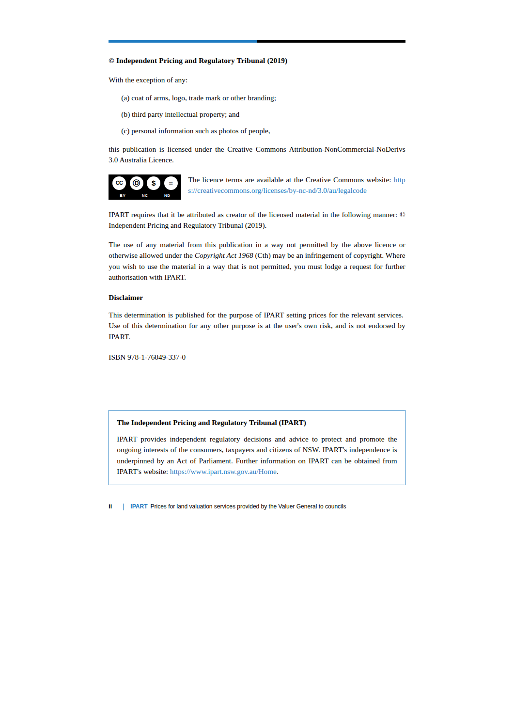© Independent Pricing and Regulatory Tribunal (2019)
With the exception of any:
(a) coat of arms, logo, trade mark or other branding;
(b) third party intellectual property; and
(c) personal information such as photos of people,
this publication is licensed under the Creative Commons Attribution-NonCommercial-NoDerivs 3.0 Australia Licence.
CC
Ⓓ
$
=
BY NC ND
The licence terms are available at the Creative Commons website: https://creativecommons.org/licenses/by-nc-nd/3.0/au/legalcode
IPART requires that it be attributed as creator of the licensed material in the following manner: © Independent Pricing and Regulatory Tribunal (2019).
The use of any material from this publication in a way not permitted by the above licence or otherwise allowed under the Copyright Act 1968 (Cth) may be an infringement of copyright. Where you wish to use the material in a way that is not permitted, you must lodge a request for further authorisation with IPART.
Disclaimer
This determination is published for the purpose of IPART setting prices for the relevant services. Use of this determination for any other purpose is at the user's own risk, and is not endorsed by IPART.
ISBN 978-1-76049-337-0
The Independent Pricing and Regulatory Tribunal (IPART)
IPART provides independent regulatory decisions and advice to protect and promote the ongoing interests of the consumers, taxpayers and citizens of NSW. IPART's independence is underpinned by an Act of Parliament. Further information on IPART can be obtained from IPART's website: https://www.ipart.nsw.gov.au/Home.
ii
IPART Prices for land valuation services provided by the Valuer General to councils